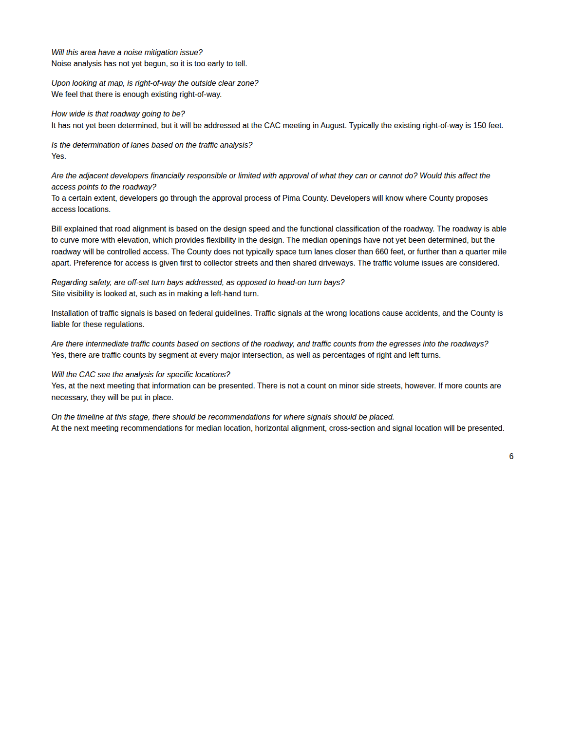Will this area have a noise mitigation issue?
Noise analysis has not yet begun, so it is too early to tell.
Upon looking at map, is right-of-way the outside clear zone?
We feel that there is enough existing right-of-way.
How wide is that roadway going to be?
It has not yet been determined, but it will be addressed at the CAC meeting in August. Typically the existing right-of-way is 150 feet.
Is the determination of lanes based on the traffic analysis?
Yes.
Are the adjacent developers financially responsible or limited with approval of what they can or cannot do? Would this affect the access points to the roadway?
To a certain extent, developers go through the approval process of Pima County. Developers will know where County proposes access locations.
Bill explained that road alignment is based on the design speed and the functional classification of the roadway. The roadway is able to curve more with elevation, which provides flexibility in the design. The median openings have not yet been determined, but the roadway will be controlled access. The County does not typically space turn lanes closer than 660 feet, or further than a quarter mile apart. Preference for access is given first to collector streets and then shared driveways. The traffic volume issues are considered.
Regarding safety, are off-set turn bays addressed, as opposed to head-on turn bays?
Site visibility is looked at, such as in making a left-hand turn.
Installation of traffic signals is based on federal guidelines. Traffic signals at the wrong locations cause accidents, and the County is liable for these regulations.
Are there intermediate traffic counts based on sections of the roadway, and traffic counts from the egresses into the roadways?
Yes, there are traffic counts by segment at every major intersection, as well as percentages of right and left turns.
Will the CAC see the analysis for specific locations?
Yes, at the next meeting that information can be presented. There is not a count on minor side streets, however. If more counts are necessary, they will be put in place.
On the timeline at this stage, there should be recommendations for where signals should be placed.
At the next meeting recommendations for median location, horizontal alignment, cross-section and signal location will be presented.
6